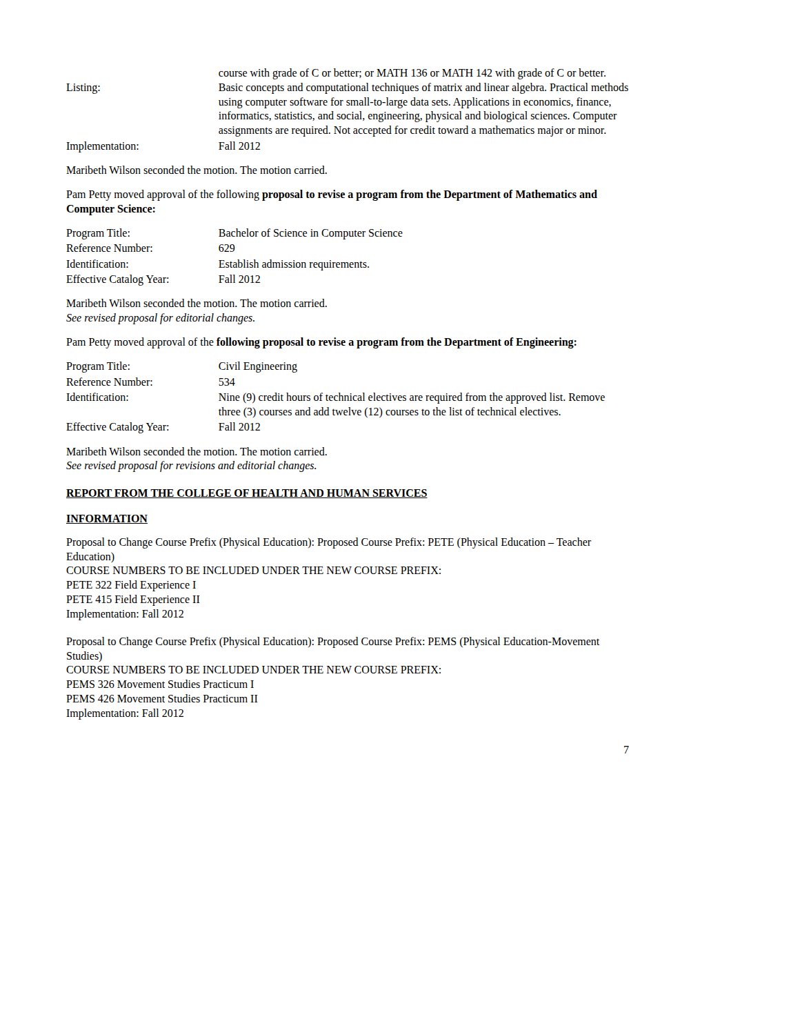course with grade of C or better; or MATH 136 or MATH 142 with grade of C or better.
Listing:
Basic concepts and computational techniques of matrix and linear algebra. Practical methods using computer software for small-to-large data sets. Applications in economics, finance, informatics, statistics, and social, engineering, physical and biological sciences. Computer assignments are required. Not accepted for credit toward a mathematics major or minor.
Implementation:
Fall 2012
Maribeth Wilson seconded the motion. The motion carried.
Pam Petty moved approval of the following proposal to revise a program from the Department of Mathematics and Computer Science:
Program Title:
Bachelor of Science in Computer Science
Reference Number:
629
Identification:
Establish admission requirements.
Effective Catalog Year:
Fall 2012
Maribeth Wilson seconded the motion. The motion carried.
See revised proposal for editorial changes.
Pam Petty moved approval of the following proposal to revise a program from the Department of Engineering:
Program Title:
Civil Engineering
Reference Number:
534
Identification:
Nine (9) credit hours of technical electives are required from the approved list. Remove three (3) courses and add twelve (12) courses to the list of technical electives.
Effective Catalog Year:
Fall 2012
Maribeth Wilson seconded the motion. The motion carried.
See revised proposal for revisions and editorial changes.
REPORT FROM THE COLLEGE OF HEALTH AND HUMAN SERVICES
INFORMATION
Proposal to Change Course Prefix (Physical Education): Proposed Course Prefix: PETE (Physical Education – Teacher Education)
COURSE NUMBERS TO BE INCLUDED UNDER THE NEW COURSE PREFIX:
PETE 322 Field Experience I
PETE 415 Field Experience II
Implementation: Fall 2012
Proposal to Change Course Prefix (Physical Education): Proposed Course Prefix: PEMS (Physical Education-Movement Studies)
COURSE NUMBERS TO BE INCLUDED UNDER THE NEW COURSE PREFIX:
PEMS 326 Movement Studies Practicum I
PEMS 426 Movement Studies Practicum II
Implementation: Fall 2012
7